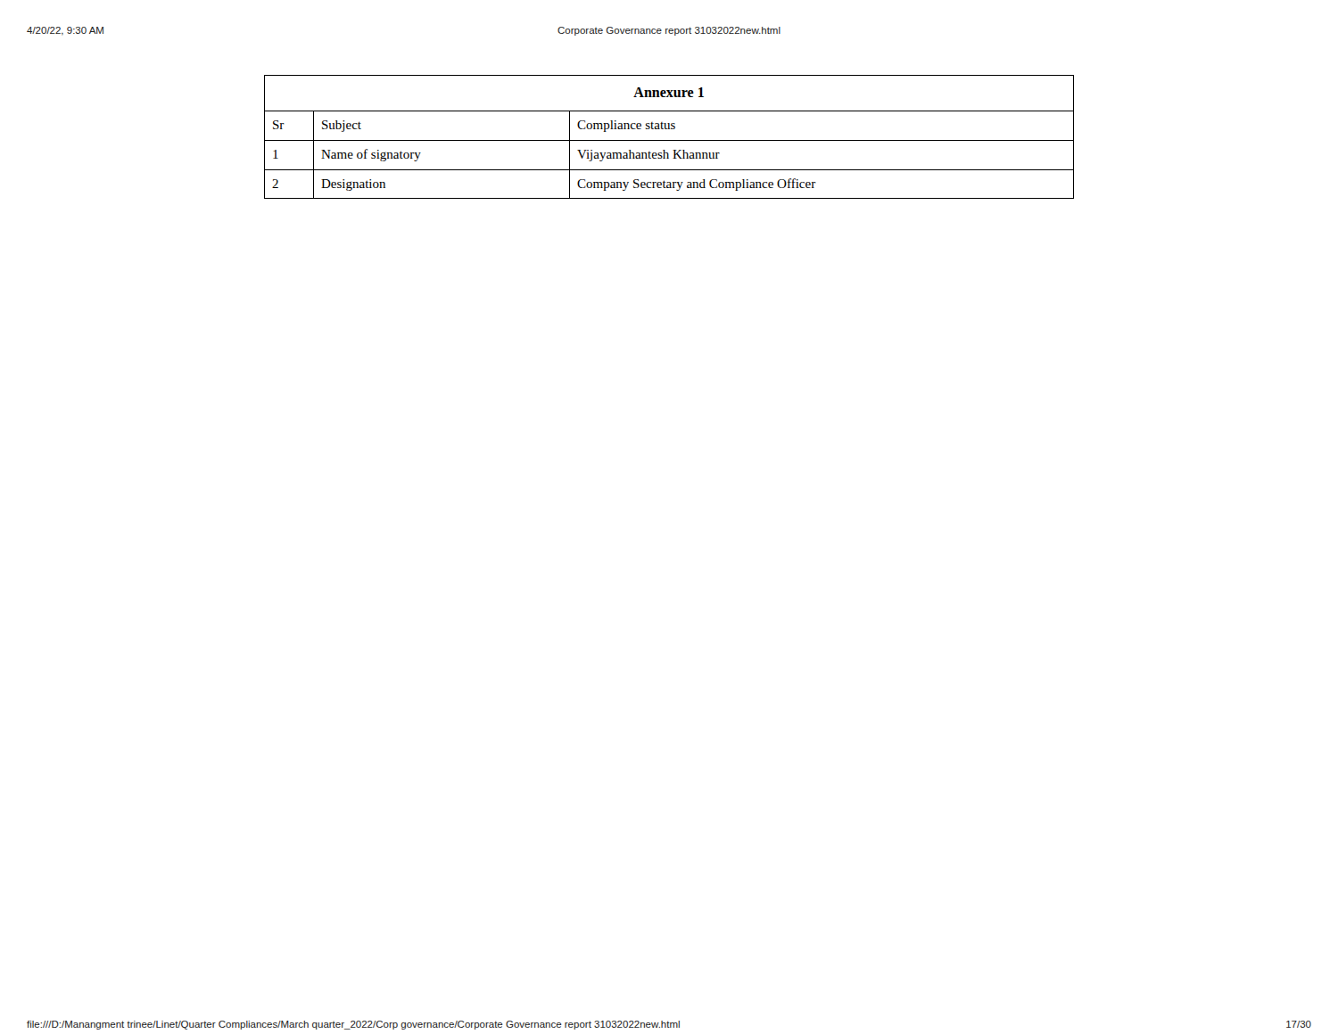4/20/22, 9:30 AM
Corporate Governance report 31032022new.html
| Annexure 1 |
| --- |
| Sr | Subject | Compliance status |
| 1 | Name of signatory | Vijayamahantesh Khannur |
| 2 | Designation | Company Secretary and Compliance Officer |
file:///D:/Manangment trinee/Linet/Quarter Compliances/March quarter_2022/Corp governance/Corporate Governance report 31032022new.html
17/30